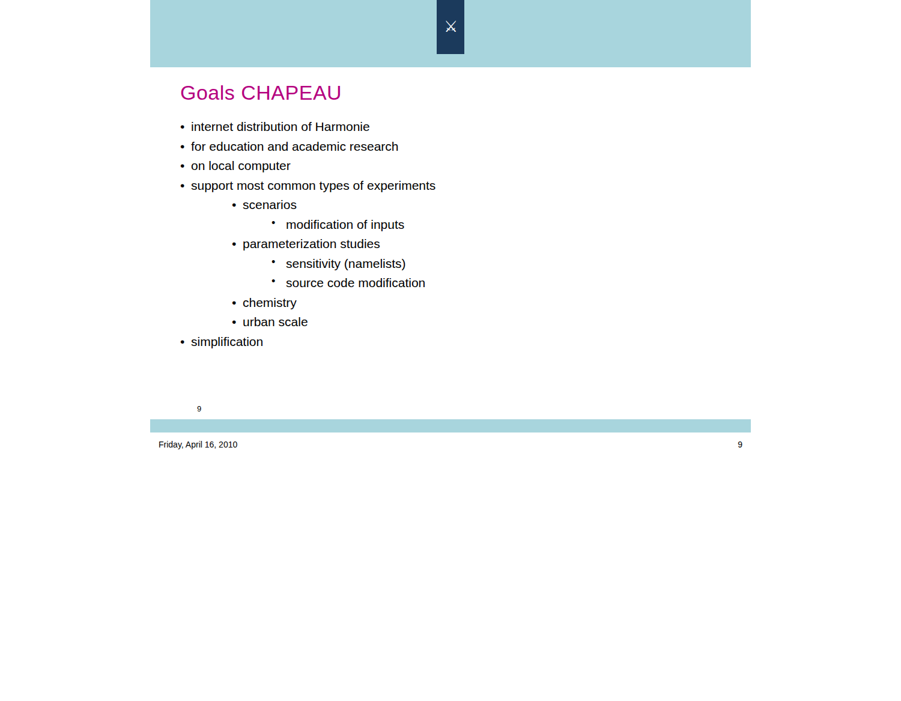⚔
Goals CHAPEAU
internet distribution of Harmonie
for education and academic research
on local computer
support most common types of experiments
scenarios
modification of inputs
parameterization studies
sensitivity (namelists)
source code modification
chemistry
urban scale
simplification
9
Friday, April 16, 2010 9